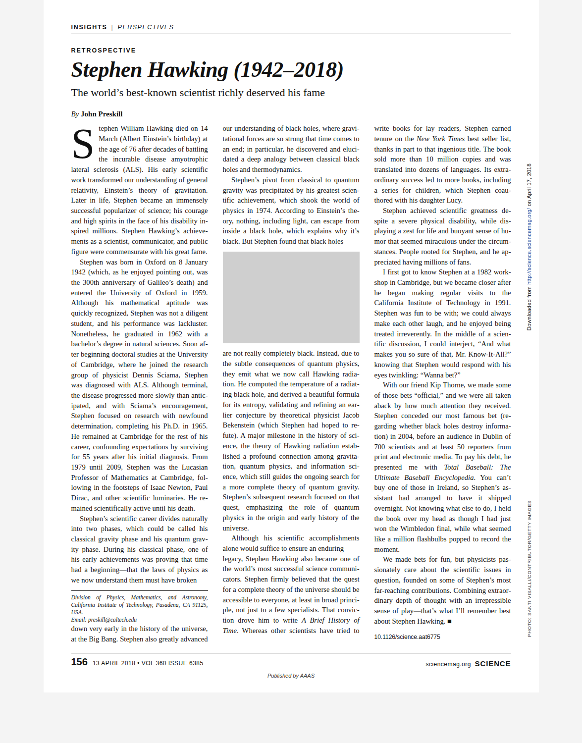INSIGHTS|PERSPECTIVES
RETROSPECTIVE
Stephen Hawking (1942–2018)
The world’s best-known scientist richly deserved his fame
By John Preskill
Stephen William Hawking died on 14 March (Albert Einstein’s birthday) at the age of 76 after decades of battling the incurable disease amyotrophic lateral sclerosis (ALS). His early scientific work transformed our understanding of general relativity, Einstein’s theory of gravitation. Later in life, Stephen became an immensely successful popularizer of science; his courage and high spirits in the face of his disability inspired millions. Stephen Hawking’s achievements as a scientist, communicator, and public figure were commensurate with his great fame.
Stephen was born in Oxford on 8 January 1942 (which, as he enjoyed pointing out, was the 300th anniversary of Galileo’s death) and entered the University of Oxford in 1959. Although his mathematical aptitude was quickly recognized, Stephen was not a diligent student, and his performance was lackluster. Nonetheless, he graduated in 1962 with a bachelor’s degree in natural sciences. Soon after beginning doctoral studies at the University of Cambridge, where he joined the research group of physicist Dennis Sciama, Stephen was diagnosed with ALS. Although terminal, the disease progressed more slowly than anticipated, and with Sciama’s encouragement, Stephen focused on research with newfound determination, completing his Ph.D. in 1965. He remained at Cambridge for the rest of his career, confounding expectations by surviving for 55 years after his initial diagnosis. From 1979 until 2009, Stephen was the Lucasian Professor of Mathematics at Cambridge, following in the footsteps of Isaac Newton, Paul Dirac, and other scientific luminaries. He remained scientifically active until his death.
Stephen’s scientific career divides naturally into two phases, which could be called his classical gravity phase and his quantum gravity phase. During his classical phase, one of his early achievements was proving that time had a beginning—that the laws of physics as we now understand them must have broken
Division of Physics, Mathematics, and Astronomy, California Institute of Technology, Pasadena, CA 91125, USA.
Email: preskill@caltech.edu
down very early in the history of the universe, at the Big Bang. Stephen also greatly advanced our understanding of black holes, where gravitational forces are so strong that time comes to an end; in particular, he discovered and elucidated a deep analogy between classical black holes and thermodynamics.
Stephen’s pivot from classical to quantum gravity was precipitated by his greatest scientific achievement, which shook the world of physics in 1974. According to Einstein’s theory, nothing, including light, can escape from inside a black hole, which explains why it’s black. But Stephen found that black holes
are not really completely black. Instead, due to the subtle consequences of quantum physics, they emit what we now call Hawking radiation. He computed the temperature of a radiating black hole, and derived a beautiful formula for its entropy, validating and refining an earlier conjecture by theoretical physicist Jacob Bekenstein (which Stephen had hoped to refute). A major milestone in the history of science, the theory of Hawking radiation established a profound connection among gravitation, quantum physics, and information science, which still guides the ongoing search for a more complete theory of quantum gravity. Stephen’s subsequent research focused on that quest, emphasizing the role of quantum physics in the origin and early history of the universe.
Although his scientific accomplishments alone would suffice to ensure an enduring
legacy, Stephen Hawking also became one of the world’s most successful science communicators. Stephen firmly believed that the quest for a complete theory of the universe should be accessible to everyone, at least in broad principle, not just to a few specialists. That conviction drove him to write A Brief History of Time. Whereas other scientists have tried to write books for lay readers, Stephen earned tenure on the New York Times best seller list, thanks in part to that ingenious title. The book sold more than 10 million copies and was translated into dozens of languages. Its extraordinary success led to more books, including a series for children, which Stephen coauthored with his daughter Lucy.
Stephen achieved scientific greatness despite a severe physical disability, while displaying a zest for life and buoyant sense of humor that seemed miraculous under the circumstances. People rooted for Stephen, and he appreciated having millions of fans.
I first got to know Stephen at a 1982 workshop in Cambridge, but we became closer after he began making regular visits to the California Institute of Technology in 1991. Stephen was fun to be with; we could always make each other laugh, and he enjoyed being treated irreverently. In the middle of a scientific discussion, I could interject, “And what makes you so sure of that, Mr. Know-It-All?” knowing that Stephen would respond with his eyes twinkling: “Wanna bet?”
With our friend Kip Thorne, we made some of those bets “official,” and we were all taken aback by how much attention they received. Stephen conceded our most famous bet (regarding whether black holes destroy information) in 2004, before an audience in Dublin of 700 scientists and at least 50 reporters from print and electronic media. To pay his debt, he presented me with Total Baseball: The Ultimate Baseball Encyclopedia. You can’t buy one of those in Ireland, so Stephen’s assistant had arranged to have it shipped overnight. Not knowing what else to do, I held the book over my head as though I had just won the Wimbledon final, while what seemed like a million flashbulbs popped to record the moment.
We made bets for fun, but physicists passionately care about the scientific issues in question, founded on some of Stephen’s most far-reaching contributions. Combining extraordinary depth of thought with an irrepressible sense of play—that’s what I’ll remember best about Stephen Hawking. ■
10.1126/science.aat6775
156 13 APRIL 2018 • VOL 360 ISSUE 6385
sciencemag.org SCIENCE
Published by AAAS
Downloaded from http://science.sciencemag.org/ on April 17, 2018
PHOTO: SANTI VISALLI/CONTRIBUTOR/GETTY IMAGES